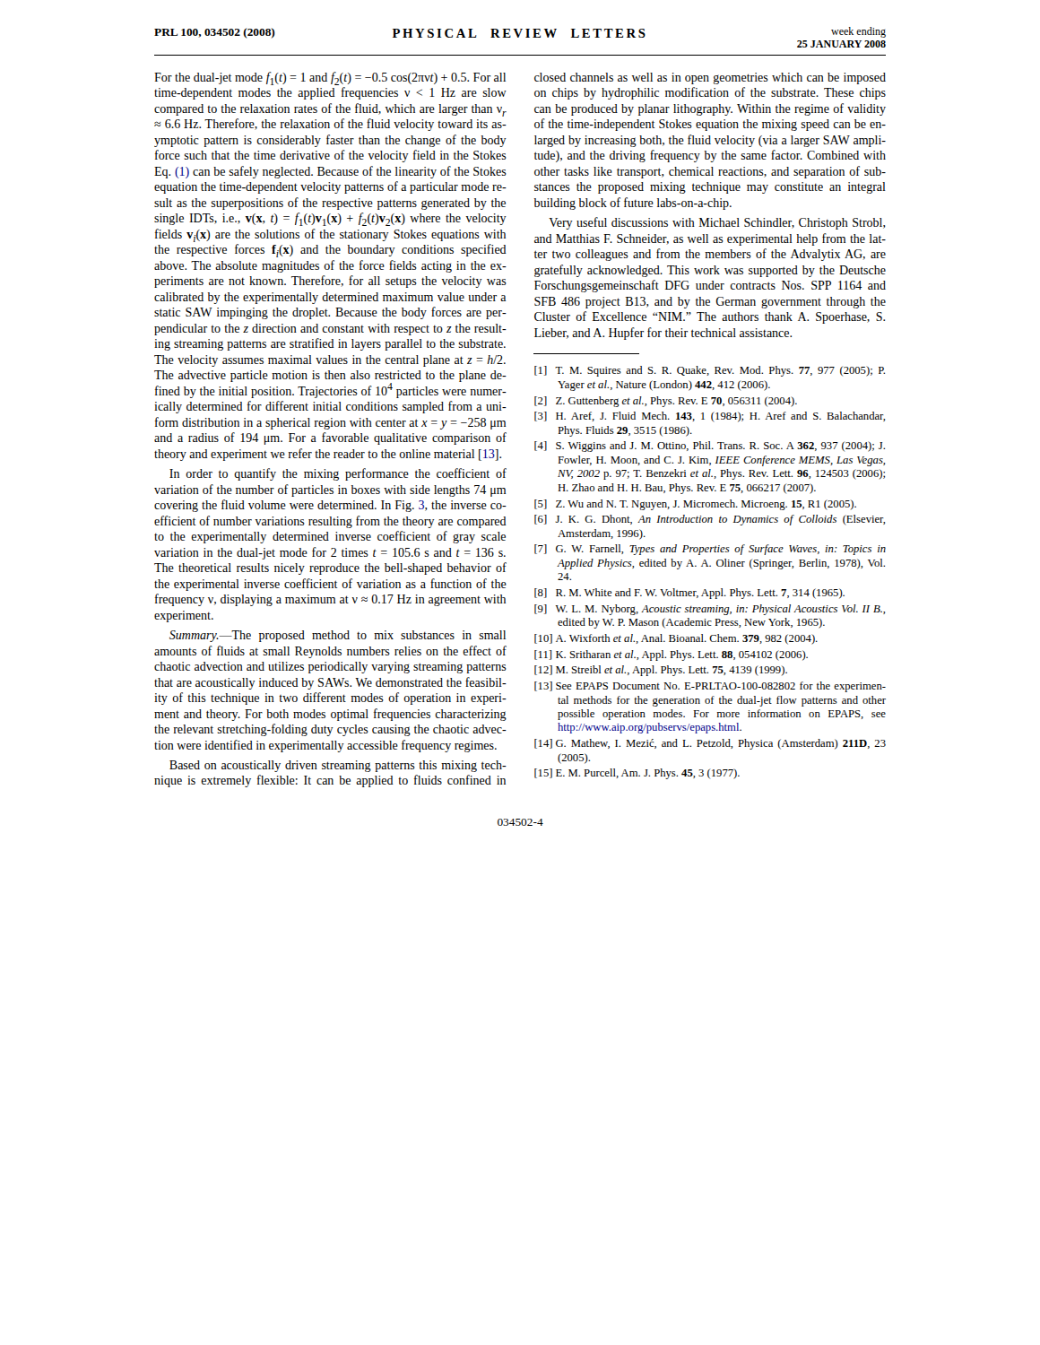PRL 100, 034502 (2008)
PHYSICAL REVIEW LETTERS
week ending
25 JANUARY 2008
For the dual-jet mode f1(t) = 1 and f2(t) = −0.5 cos(2πνt) + 0.5. For all time-dependent modes the applied frequencies ν < 1 Hz are slow compared to the relaxation rates of the fluid, which are larger than νr ≈ 6.6 Hz. Therefore, the relaxation of the fluid velocity toward its asymptotic pattern is considerably faster than the change of the body force such that the time derivative of the velocity field in the Stokes Eq. (1) can be safely neglected. Because of the linearity of the Stokes equation the time-dependent velocity patterns of a particular mode result as the superpositions of the respective patterns generated by the single IDTs, i.e., v(x, t) = f1(t)v1(x) + f2(t)v2(x) where the velocity fields vi(x) are the solutions of the stationary Stokes equations with the respective forces fi(x) and the boundary conditions specified above. The absolute magnitudes of the force fields acting in the experiments are not known. Therefore, for all setups the velocity was calibrated by the experimentally determined maximum value under a static SAW impinging the droplet. Because the body forces are perpendicular to the z direction and constant with respect to z the resulting streaming patterns are stratified in layers parallel to the substrate. The velocity assumes maximal values in the central plane at z = h/2. The advective particle motion is then also restricted to the plane defined by the initial position. Trajectories of 104 particles were numerically determined for different initial conditions sampled from a uniform distribution in a spherical region with center at x = y = −258 μm and a radius of 194 μm. For a favorable qualitative comparison of theory and experiment we refer the reader to the online material [13].
In order to quantify the mixing performance the coefficient of variation of the number of particles in boxes with side lengths 74 μm covering the fluid volume were determined. In Fig. 3, the inverse coefficient of number variations resulting from the theory are compared to the experimentally determined inverse coefficient of gray scale variation in the dual-jet mode for 2 times t = 105.6 s and t = 136 s. The theoretical results nicely reproduce the bell-shaped behavior of the experimental inverse coefficient of variation as a function of the frequency ν, displaying a maximum at ν ≈ 0.17 Hz in agreement with experiment.
Summary.—The proposed method to mix substances in small amounts of fluids at small Reynolds numbers relies on the effect of chaotic advection and utilizes periodically varying streaming patterns that are acoustically induced by SAWs. We demonstrated the feasibility of this technique in two different modes of operation in experiment and theory. For both modes optimal frequencies characterizing the relevant stretching-folding duty cycles causing the chaotic advection were identified in experimentally accessible frequency regimes.
Based on acoustically driven streaming patterns this mixing technique is extremely flexible: It can be applied to fluids confined in closed channels as well as in open geometries which can be imposed on chips by hydrophilic modification of the substrate. These chips can be produced by planar lithography. Within the regime of validity of the time-independent Stokes equation the mixing speed can be enlarged by increasing both, the fluid velocity (via a larger SAW amplitude), and the driving frequency by the same factor. Combined with other tasks like transport, chemical reactions, and separation of substances the proposed mixing technique may constitute an integral building block of future labs-on-a-chip.
Very useful discussions with Michael Schindler, Christoph Strobl, and Matthias F. Schneider, as well as experimental help from the latter two colleagues and from the members of the Advalytix AG, are gratefully acknowledged. This work was supported by the Deutsche Forschungsgemeinschaft DFG under contracts Nos. SPP 1164 and SFB 486 project B13, and by the German government through the Cluster of Excellence “NIM.” The authors thank A. Spoerhase, S. Lieber, and A. Hupfer for their technical assistance.
T. M. Squires and S. R. Quake, Rev. Mod. Phys. 77, 977 (2005); P. Yager et al., Nature (London) 442, 412 (2006).
Z. Guttenberg et al., Phys. Rev. E 70, 056311 (2004).
H. Aref, J. Fluid Mech. 143, 1 (1984); H. Aref and S. Balachandar, Phys. Fluids 29, 3515 (1986).
S. Wiggins and J. M. Ottino, Phil. Trans. R. Soc. A 362, 937 (2004); J. Fowler, H. Moon, and C. J. Kim, IEEE Conference MEMS, Las Vegas, NV, 2002 p. 97; T. Benzekri et al., Phys. Rev. Lett. 96, 124503 (2006); H. Zhao and H. H. Bau, Phys. Rev. E 75, 066217 (2007).
Z. Wu and N. T. Nguyen, J. Micromech. Microeng. 15, R1 (2005).
J. K. G. Dhont, An Introduction to Dynamics of Colloids (Elsevier, Amsterdam, 1996).
G. W. Farnell, Types and Properties of Surface Waves, in: Topics in Applied Physics, edited by A. A. Oliner (Springer, Berlin, 1978), Vol. 24.
R. M. White and F. W. Voltmer, Appl. Phys. Lett. 7, 314 (1965).
W. L. M. Nyborg, Acoustic streaming, in: Physical Acoustics Vol. II B., edited by W. P. Mason (Academic Press, New York, 1965).
A. Wixforth et al., Anal. Bioanal. Chem. 379, 982 (2004).
K. Sritharan et al., Appl. Phys. Lett. 88, 054102 (2006).
M. Streibl et al., Appl. Phys. Lett. 75, 4139 (1999).
See EPAPS Document No. E-PRLTAO-100-082802 for the experimental methods for the generation of the dual-jet flow patterns and other possible operation modes. For more information on EPAPS, see http://www.aip.org/pubservs/epaps.html.
G. Mathew, I. Mezić, and L. Petzold, Physica (Amsterdam) 211D, 23 (2005).
E. M. Purcell, Am. J. Phys. 45, 3 (1977).
034502-4